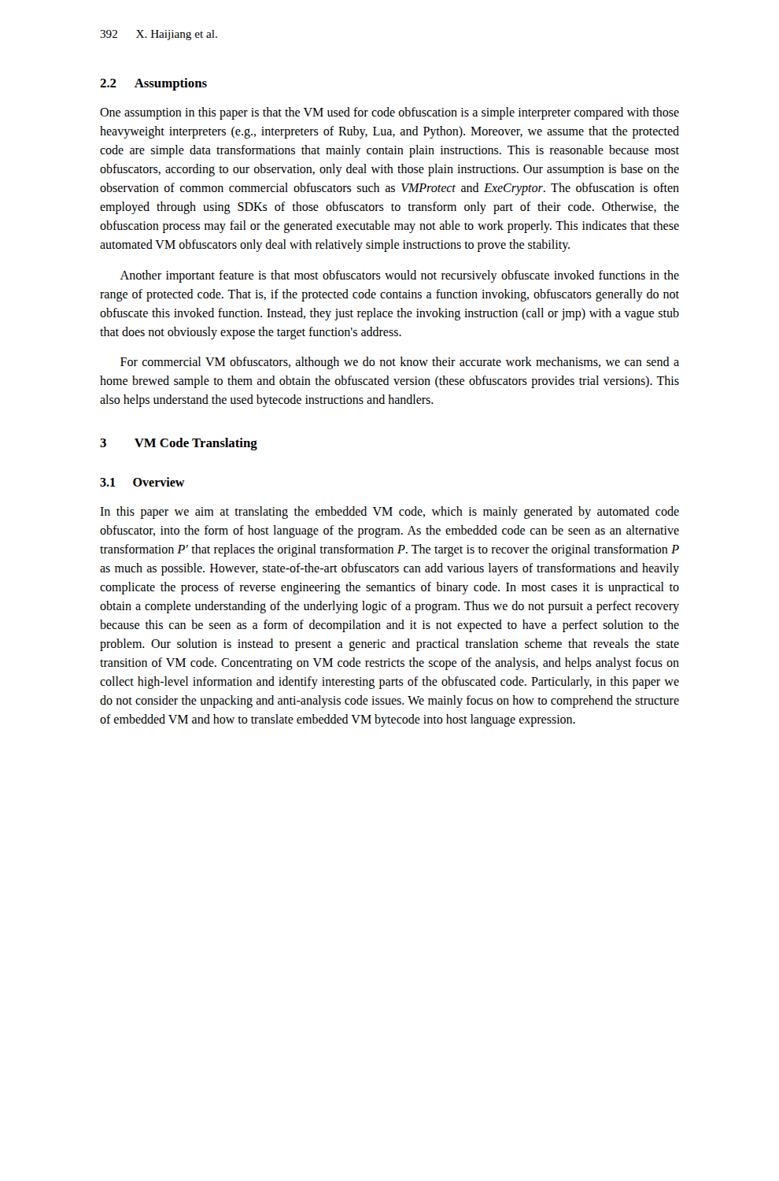392 X. Haijiang et al.
2.2 Assumptions
One assumption in this paper is that the VM used for code obfuscation is a simple interpreter compared with those heavyweight interpreters (e.g., interpreters of Ruby, Lua, and Python). Moreover, we assume that the protected code are simple data transformations that mainly contain plain instructions. This is reasonable because most obfuscators, according to our observation, only deal with those plain instructions. Our assumption is base on the observation of common commercial obfuscators such as VMProtect and ExeCryptor. The obfuscation is often employed through using SDKs of those obfuscators to transform only part of their code. Otherwise, the obfuscation process may fail or the generated executable may not able to work properly. This indicates that these automated VM obfuscators only deal with relatively simple instructions to prove the stability.
Another important feature is that most obfuscators would not recursively obfuscate invoked functions in the range of protected code. That is, if the protected code contains a function invoking, obfuscators generally do not obfuscate this invoked function. Instead, they just replace the invoking instruction (call or jmp) with a vague stub that does not obviously expose the target function's address.
For commercial VM obfuscators, although we do not know their accurate work mechanisms, we can send a home brewed sample to them and obtain the obfuscated version (these obfuscators provides trial versions). This also helps understand the used bytecode instructions and handlers.
3 VM Code Translating
3.1 Overview
In this paper we aim at translating the embedded VM code, which is mainly generated by automated code obfuscator, into the form of host language of the program. As the embedded code can be seen as an alternative transformation P′ that replaces the original transformation P. The target is to recover the original transformation P as much as possible. However, state-of-the-art obfuscators can add various layers of transformations and heavily complicate the process of reverse engineering the semantics of binary code. In most cases it is unpractical to obtain a complete understanding of the underlying logic of a program. Thus we do not pursuit a perfect recovery because this can be seen as a form of decompilation and it is not expected to have a perfect solution to the problem. Our solution is instead to present a generic and practical translation scheme that reveals the state transition of VM code. Concentrating on VM code restricts the scope of the analysis, and helps analyst focus on collect high-level information and identify interesting parts of the obfuscated code. Particularly, in this paper we do not consider the unpacking and anti-analysis code issues. We mainly focus on how to comprehend the structure of embedded VM and how to translate embedded VM bytecode into host language expression.